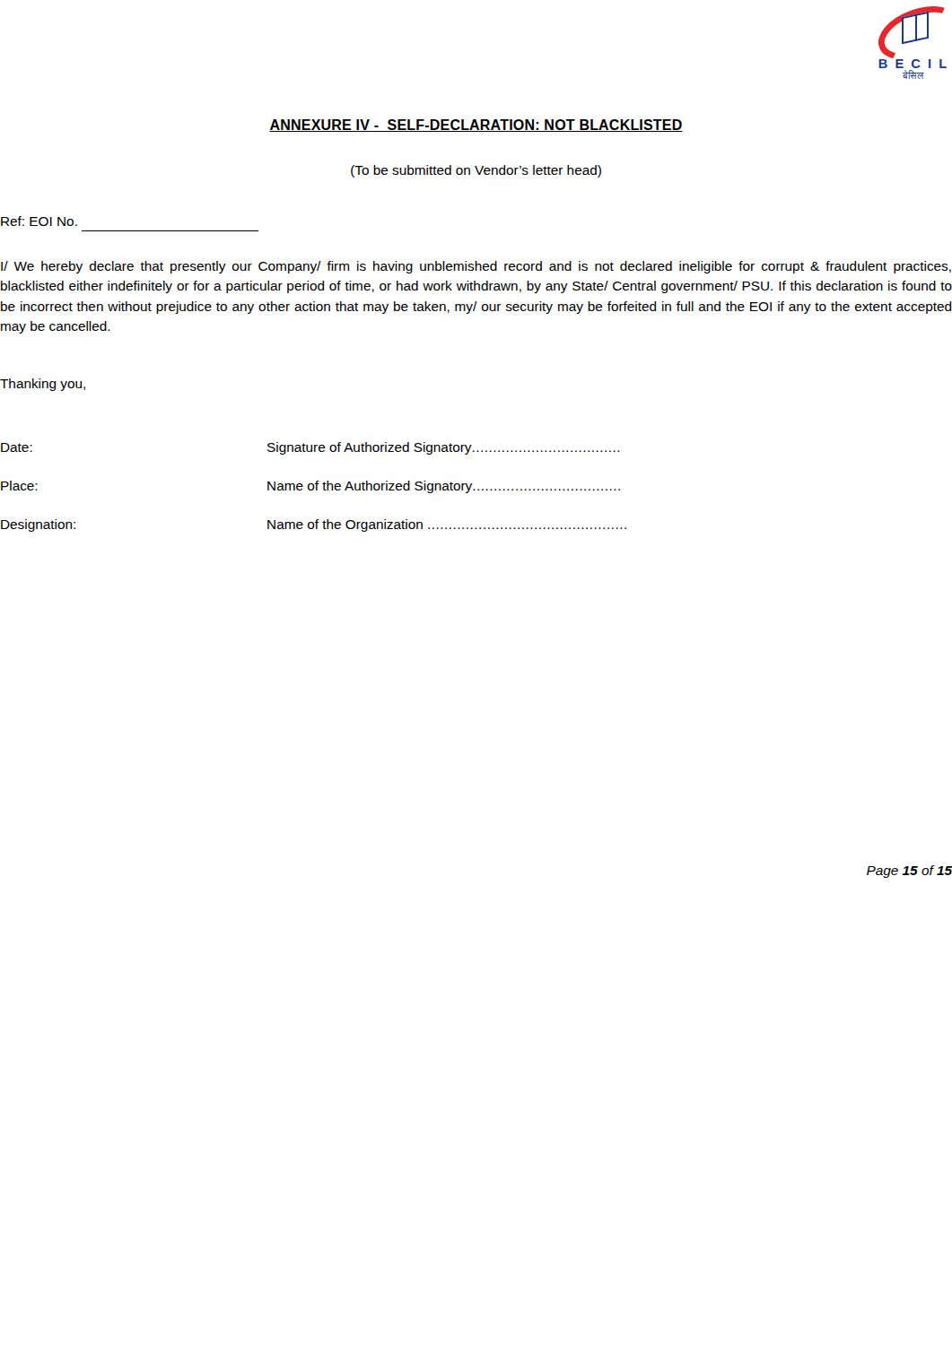B E C I L
बेसिल
ANNEXURE IV - SELF-DECLARATION: NOT BLACKLISTED
(To be submitted on Vendor’s letter head)
Ref: EOI No.
I/ We hereby declare that presently our Company/ firm is having unblemished record and is not declared ineligible for corrupt & fraudulent practices, blacklisted either indefinitely or for a particular period of time, or had work withdrawn, by any State/ Central government/ PSU. If this declaration is found to be incorrect then without prejudice to any other action that may be taken, my/ our security may be forfeited in full and the EOI if any to the extent accepted may be cancelled.
Thanking you,
| Date: | Signature of Authorized Signatory ................................... |
| Place: | Name of the Authorized Signatory ................................... |
| Designation: | Name of the Organization ............................................... |
Page 15 of 15